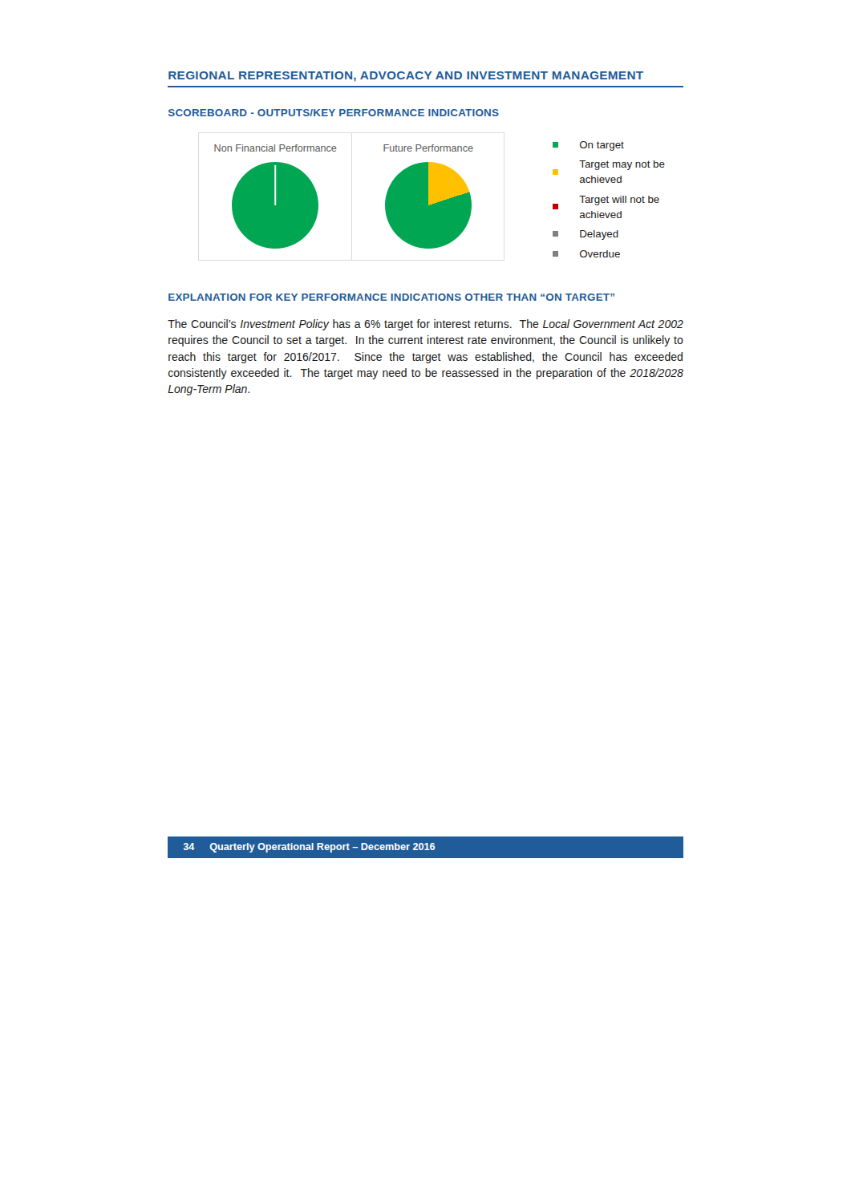Regional Representation, Advocacy and Investment Management
Scoreboard - Outputs/Key Performance Indications
Non Financial Performance
Future Performance
On target
Target may not be achieved
Target will not be achieved
Delayed
Overdue
Explanation for Key Performance Indications other than “On Target”
The Council’s Investment Policy has a 6% target for interest returns. The Local Government Act 2002 requires the Council to set a target. In the current interest rate environment, the Council is unlikely to reach this target for 2016/2017. Since the target was established, the Council has exceeded consistently exceeded it. The target may need to be reassessed in the preparation of the 2018/2028 Long-Term Plan.
34
Quarterly Operational Report – December 2016